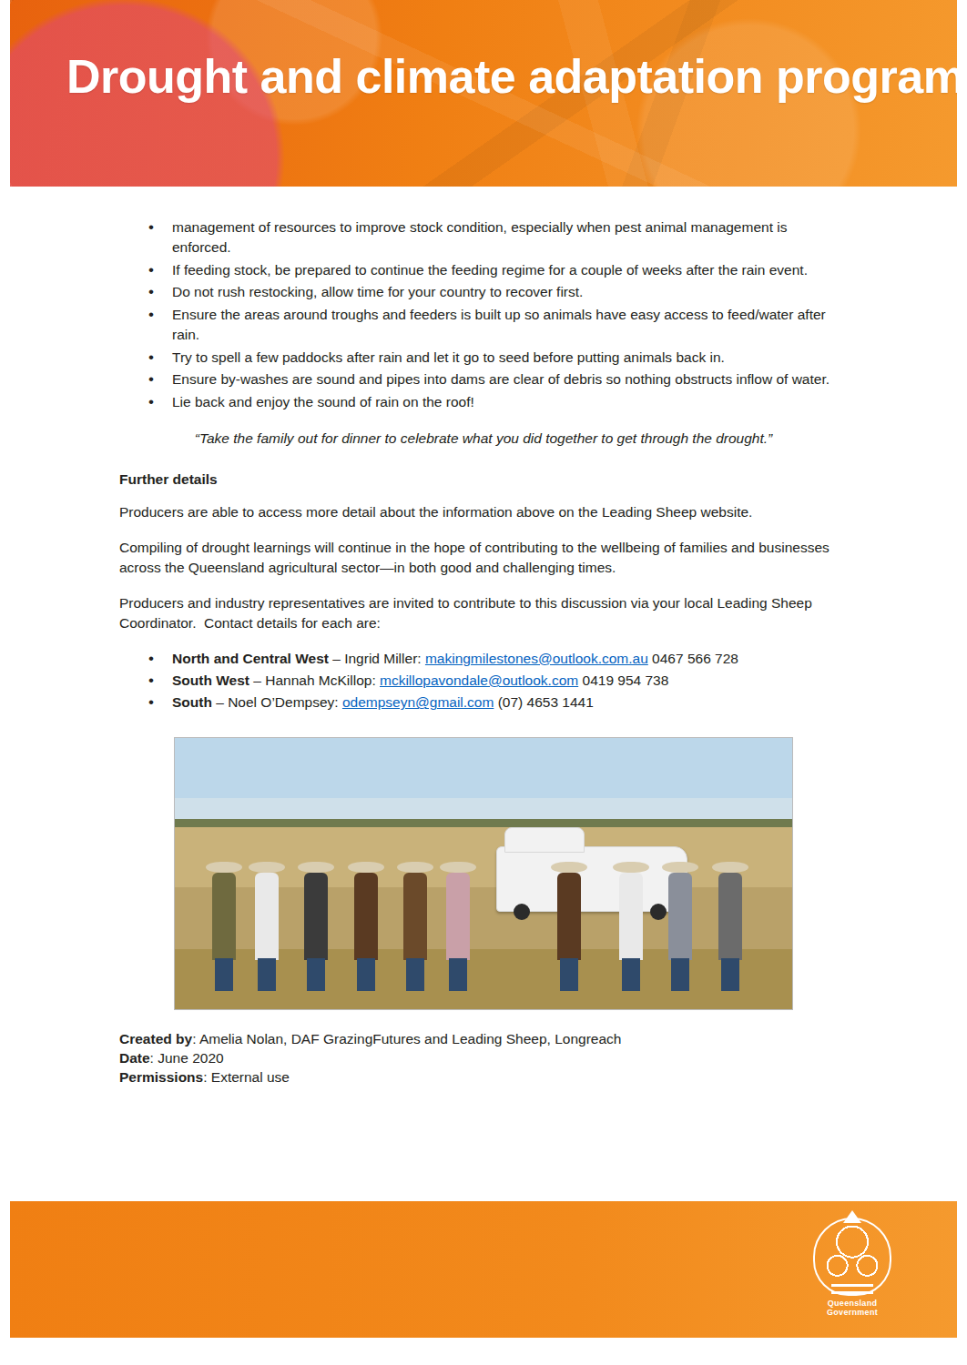Drought and climate adaptation program
management of resources to improve stock condition, especially when pest animal management is enforced.
If feeding stock, be prepared to continue the feeding regime for a couple of weeks after the rain event.
Do not rush restocking, allow time for your country to recover first.
Ensure the areas around troughs and feeders is built up so animals have easy access to feed/water after rain.
Try to spell a few paddocks after rain and let it go to seed before putting animals back in.
Ensure by-washes are sound and pipes into dams are clear of debris so nothing obstructs inflow of water.
Lie back and enjoy the sound of rain on the roof!
“Take the family out for dinner to celebrate what you did together to get through the drought.”
Further details
Producers are able to access more detail about the information above on the Leading Sheep website.
Compiling of drought learnings will continue in the hope of contributing to the wellbeing of families and businesses across the Queensland agricultural sector—in both good and challenging times.
Producers and industry representatives are invited to contribute to this discussion via your local Leading Sheep Coordinator. Contact details for each are:
North and Central West – Ingrid Miller: makingmilestones@outlook.com.au 0467 566 728
South West – Hannah McKillop: mckillopavondale@outlook.com 0419 954 738
South – Noel O’Dempsey: odempseyn@gmail.com (07) 4653 1441
Created by: Amelia Nolan, DAF GrazingFutures and Leading Sheep, Longreach
Date: June 2020
Permissions: External use
Queensland Government